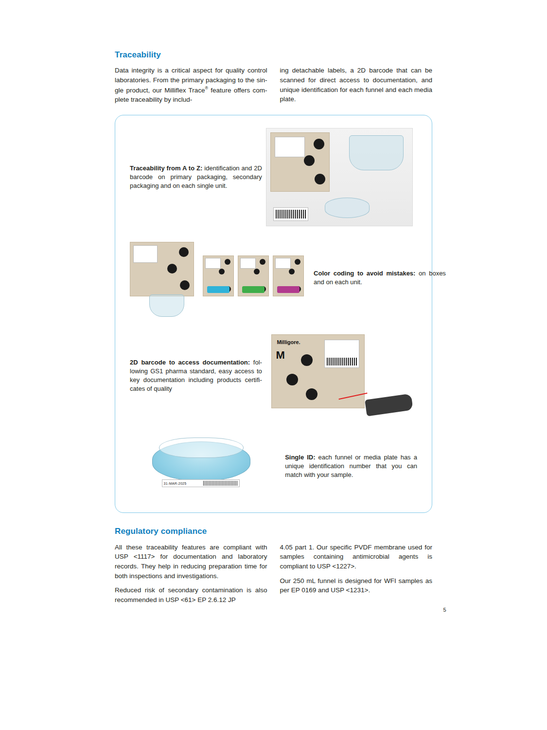Traceability
Data integrity is a critical aspect for quality control laboratories. From the primary packaging to the single product, our Milliflex Trace® feature offers complete traceability by includ-
ing detachable labels, a 2D barcode that can be scanned for direct access to documentation, and unique identification for each funnel and each media plate.
Traceability from A to Z: identification and 2D barcode on primary packaging, secondary packaging and on each single unit.
Color coding to avoid mistakes: on boxes and on each unit.
2D barcode to access documentation: following GS1 pharma standard, easy access to key documentation including products certificates of quality
Milligore.
M
Single ID: each funnel or media plate has a unique identification number that you can match with your sample.
31-MAR-2025
Regulatory compliance
All these traceability features are compliant with USP <1117> for documentation and laboratory records. They help in reducing preparation time for both inspections and investigations.
Reduced risk of secondary contamination is also recommended in USP <61> EP 2.6.12 JP
4.05 part 1. Our specific PVDF membrane used for samples containing antimicrobial agents is compliant to USP <1227>.
Our 250 mL funnel is designed for WFI samples as per EP 0169 and USP <1231>.
5